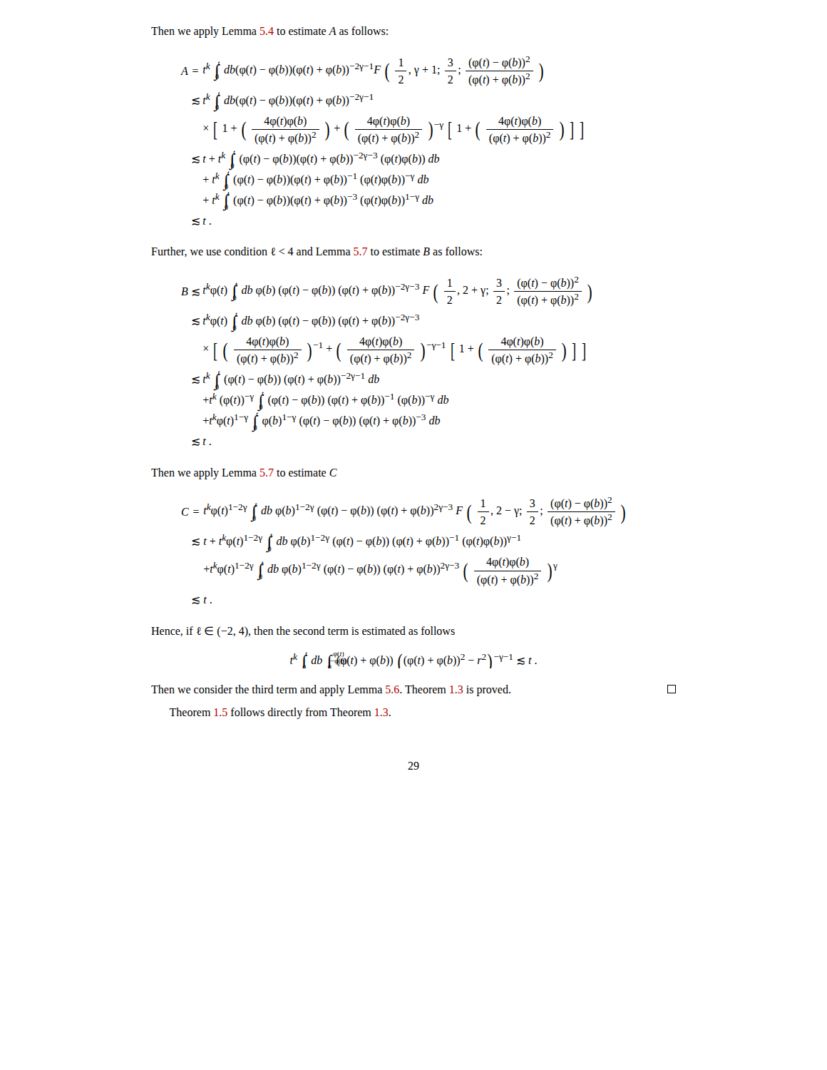Then we apply Lemma 5.4 to estimate A as follows:
| A | = | t k ∫ t 0 db (φ( t ) − φ( b ))(φ( t ) + φ( b )) −2γ−1 F ( 1 2 , γ + 1; 3 2 ; (φ( t ) − φ( b )) 2 (φ( t ) + φ( b )) 2 ) |
| | | t k ∫ t 0 db (φ( t ) − φ( b ))(φ( t ) + φ( b )) −2γ−1 |
| | | × [ 1 + ( 4φ( t )φ( b ) (φ( t ) + φ( b )) 2 ) + ( 4φ( t )φ( b ) (φ( t ) + φ( b )) 2 ) −γ [ 1 + ( 4φ( t )φ( b ) (φ( t ) + φ( b )) 2 ) ] ] |
| | | t + t k ∫ t 0 (φ( t ) − φ( b ))(φ( t ) + φ( b )) −2γ−3 (φ( t )φ( b )) db |
| | | + t k ∫ t 0 (φ( t ) − φ( b ))(φ( t ) + φ( b )) −1 (φ( t )φ( b )) −γ db |
| | | + t k ∫ t 0 (φ( t ) − φ( b ))(φ( t ) + φ( b )) −3 (φ( t )φ( b )) 1−γ db |
| | | t . |
Further, we use condition ℓ < 4 and Lemma 5.7 to estimate B as follows:
| B | | t k φ( t ) ∫ t 0 db φ( b ) (φ( t ) − φ( b )) (φ( t ) + φ( b )) −2γ−3 F ( 1 2 , 2 + γ; 3 2 ; (φ( t ) − φ( b )) 2 (φ( t ) + φ( b )) 2 ) |
| | | t k φ( t ) ∫ t 0 db φ( b ) (φ( t ) − φ( b )) (φ( t ) + φ( b )) −2γ−3 |
| | | × [ ( 4φ( t )φ( b ) (φ( t ) + φ( b )) 2 ) −1 + ( 4φ( t )φ( b ) (φ( t ) + φ( b )) 2 ) −γ−1 [ 1 + ( 4φ( t )φ( b ) (φ( t ) + φ( b )) 2 ) ] ] |
| | | t k ∫ t 0 (φ( t ) − φ( b )) (φ( t ) + φ( b )) −2γ−1 db |
| | | + t k (φ( t )) −γ ∫ t 0 (φ( t ) − φ( b )) (φ( t ) + φ( b )) −1 (φ( b )) −γ db |
| | | + t k φ( t ) 1−γ ∫ t 0 φ( b ) 1−γ (φ( t ) − φ( b )) (φ( t ) + φ( b )) −3 db |
| | | t . |
Then we apply Lemma 5.7 to estimate C
| C | = | t k φ( t ) 1−2γ ∫ t 0 db φ( b ) 1−2γ (φ( t ) − φ( b )) (φ( t ) + φ( b )) 2γ−3 F ( 1 2 , 2 − γ; 3 2 ; (φ( t ) − φ( b )) 2 (φ( t ) + φ( b )) 2 ) |
| | | t + t k φ( t ) 1−2γ ∫ t 0 db φ( b ) 1−2γ (φ( t ) − φ( b )) (φ( t ) + φ( b )) −1 (φ( t )φ( b )) γ−1 |
| | | + t k φ( t ) 1−2γ ∫ t 0 db φ( b ) 1−2γ (φ( t ) − φ( b )) (φ( t ) + φ( b )) 2γ−3 ( 4φ( t )φ( b ) (φ( t ) + φ( b )) 2 ) γ |
| | | t . |
Hence, if ℓ ∈ (−2, 4), then the second term is estimated as follows
tk ∫t 0 db ∫φ(t)−φ(b) 0 (φ(t) + φ(b)) ((φ(t) + φ(b))2 − r2)−γ−1 t .
Then we consider the third term and apply Lemma 5.6. Theorem 1.3 is proved.
Theorem 1.5 follows directly from Theorem 1.3.
29